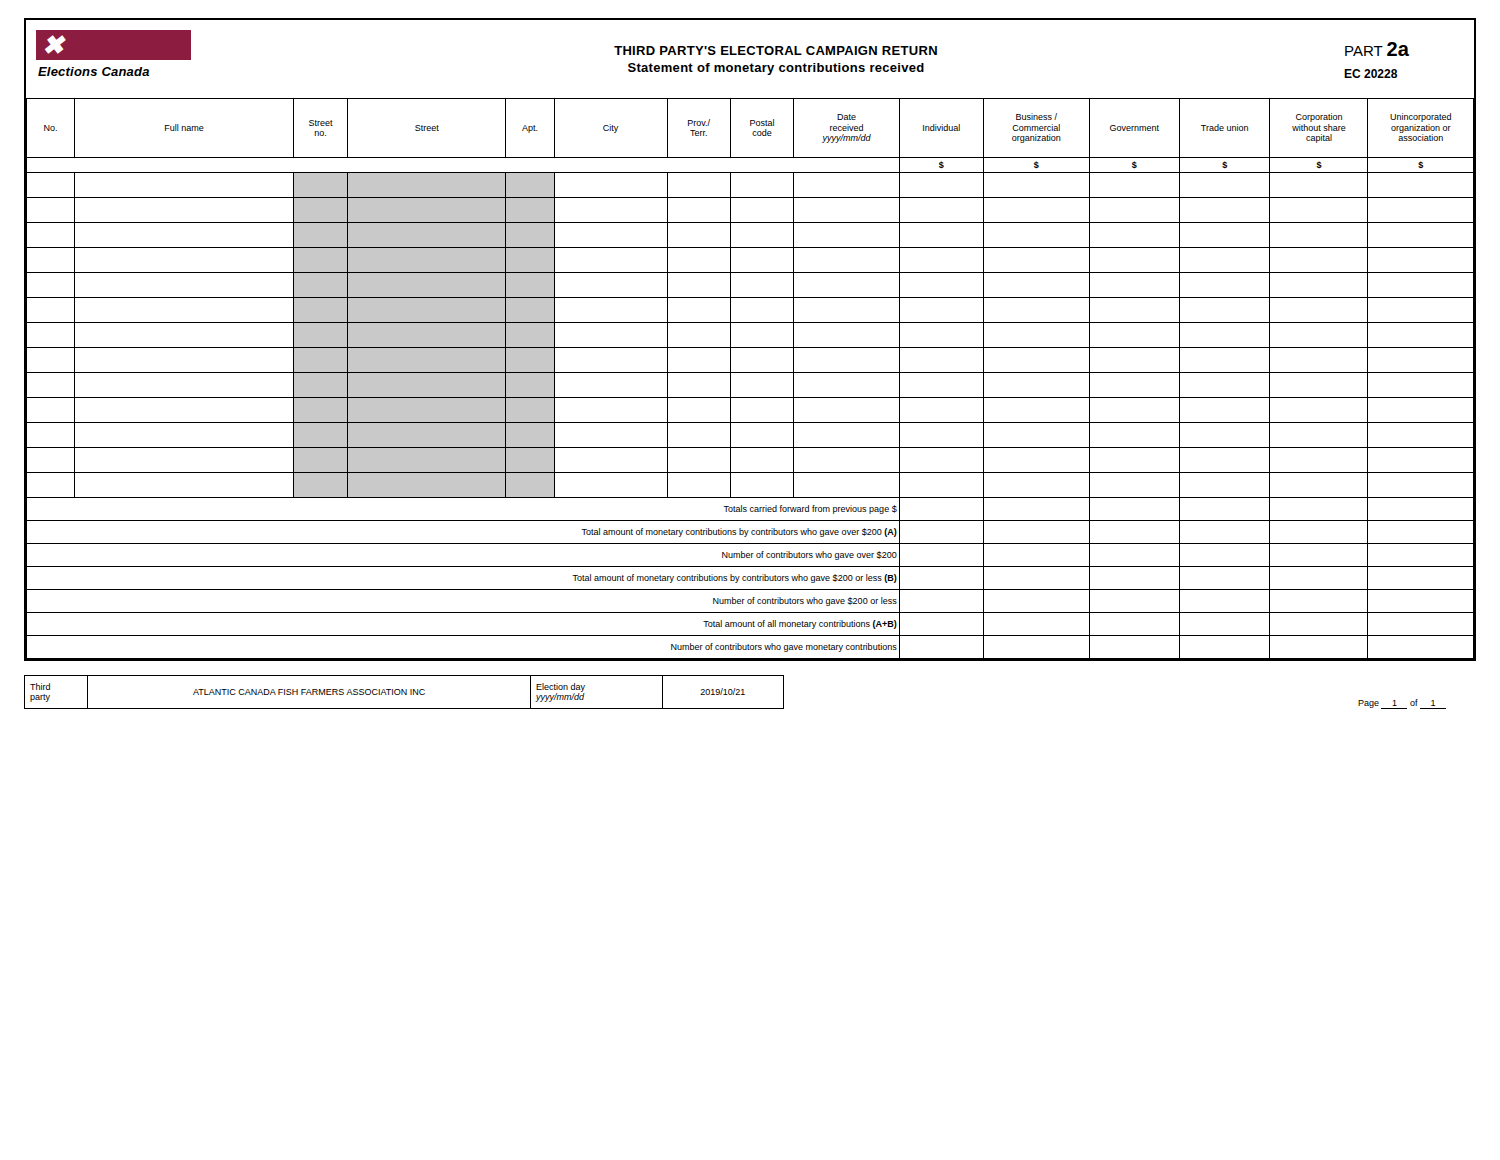✖
Elections Canada
THIRD PARTY'S ELECTORAL CAMPAIGN RETURN
Statement of monetary contributions received
PART 2a
EC 20228
| No. | Full name | Street no. | Street | Apt. | City | Prov./ Terr. | Postal code | Date received yyyy/mm/dd | Individual | Business / Commercial organization | Government | Trade union | Corporation without share capital | Unincorporated organization or association |
| --- | --- | --- | --- | --- | --- | --- | --- | --- | --- | --- | --- | --- | --- | --- |
| | $ | $ | $ | $ | $ | $ |
| Totals carried forward from previous page $ | | | | | | |
| Total amount of monetary contributions by contributors who gave over $200 (A) | | | | | | |
| Number of contributors who gave over $200 | | | | | | |
| Total amount of monetary contributions by contributors who gave $200 or less (B) | | | | | | |
| Number of contributors who gave $200 or less | | | | | | |
| Total amount of all monetary contributions (A+B) | | | | | | |
| Number of contributors who gave monetary contributions | | | | | | |
| Third party | ATLANTIC CANADA FISH FARMERS ASSOCIATION INC | Election day yyyy/mm/dd | 2019/10/21 |
Page 1 of 1